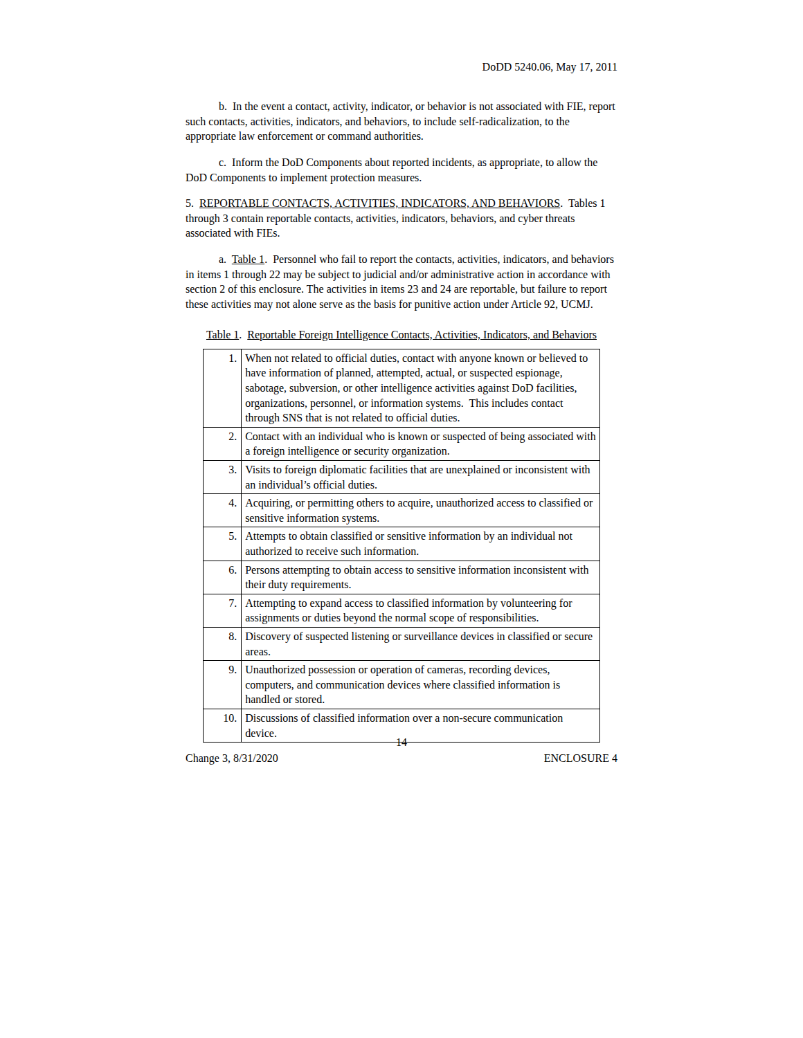DoDD 5240.06, May 17, 2011
b. In the event a contact, activity, indicator, or behavior is not associated with FIE, report such contacts, activities, indicators, and behaviors, to include self-radicalization, to the appropriate law enforcement or command authorities.
c. Inform the DoD Components about reported incidents, as appropriate, to allow the DoD Components to implement protection measures.
5. REPORTABLE CONTACTS, ACTIVITIES, INDICATORS, AND BEHAVIORS. Tables 1 through 3 contain reportable contacts, activities, indicators, behaviors, and cyber threats associated with FIEs.
a. Table 1. Personnel who fail to report the contacts, activities, indicators, and behaviors in items 1 through 22 may be subject to judicial and/or administrative action in accordance with section 2 of this enclosure. The activities in items 23 and 24 are reportable, but failure to report these activities may not alone serve as the basis for punitive action under Article 92, UCMJ.
Table 1. Reportable Foreign Intelligence Contacts, Activities, Indicators, and Behaviors
| 1. | When not related to official duties, contact with anyone known or believed to have information of planned, attempted, actual, or suspected espionage, sabotage, subversion, or other intelligence activities against DoD facilities, organizations, personnel, or information systems. This includes contact through SNS that is not related to official duties. |
| 2. | Contact with an individual who is known or suspected of being associated with a foreign intelligence or security organization. |
| 3. | Visits to foreign diplomatic facilities that are unexplained or inconsistent with an individual’s official duties. |
| 4. | Acquiring, or permitting others to acquire, unauthorized access to classified or sensitive information systems. |
| 5. | Attempts to obtain classified or sensitive information by an individual not authorized to receive such information. |
| 6. | Persons attempting to obtain access to sensitive information inconsistent with their duty requirements. |
| 7. | Attempting to expand access to classified information by volunteering for assignments or duties beyond the normal scope of responsibilities. |
| 8. | Discovery of suspected listening or surveillance devices in classified or secure areas. |
| 9. | Unauthorized possession or operation of cameras, recording devices, computers, and communication devices where classified information is handled or stored. |
| 10. | Discussions of classified information over a non-secure communication device. |
14
Change 3, 8/31/2020 ENCLOSURE 4